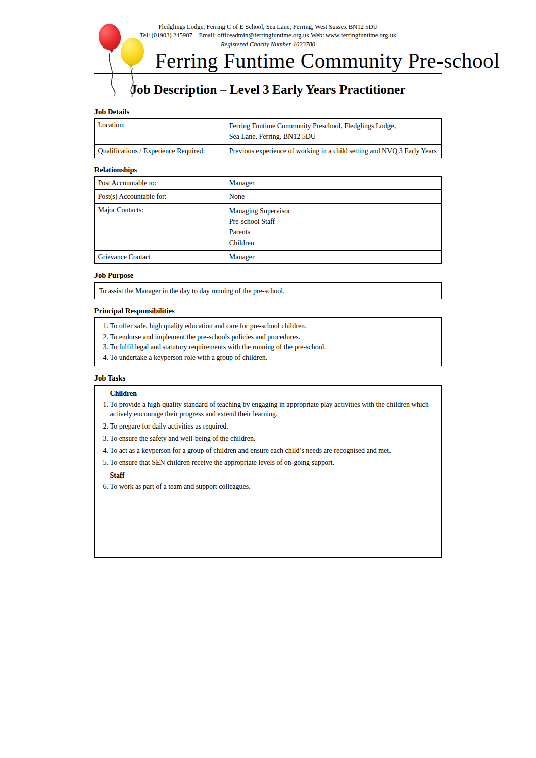Fledglings Lodge, Ferring C of E School, Sea Lane, Ferring, West Sussex BN12 5DU
Tel: (01903) 245907 Email: officeadmin@ferringfuntime.org.uk Web: www.ferringfuntime.org.uk
Registered Charity Number 1023780
Ferring Funtime Community Pre-school
Job Description – Level 3 Early Years Practitioner
Job Details
| Location: | Ferring Funtime Community Preschool, Fledglings Lodge, Sea Lane, Ferring, BN12 5DU |
| Qualifications / Experience Required: | Previous experience of working in a child setting and NVQ 3 Early Years |
Relationships
| Post Accountable to: | Manager |
| Post(s) Accountable for: | None |
| Major Contacts: | Managing Supervisor Pre-school Staff Parents Children |
| Grievance Contact | Manager |
Job Purpose
To assist the Manager in the day to day running of the pre-school.
Principal Responsibilities
To offer safe, high quality education and care for pre-school children.
To endorse and implement the pre-schools policies and procedures.
To fulfil legal and statutory requirements with the running of the pre-school.
To undertake a keyperson role with a group of children.
Job Tasks
Children
To provide a high-quality standard of teaching by engaging in appropriate play activities with the children which actively encourage their progress and extend their learning.
To prepare for daily activities as required.
To ensure the safety and well-being of the children.
To act as a keyperson for a group of children and ensure each child’s needs are recognised and met.
To ensure that SEN children receive the appropriate levels of on-going support.
Staff
To work as part of a team and support colleagues.